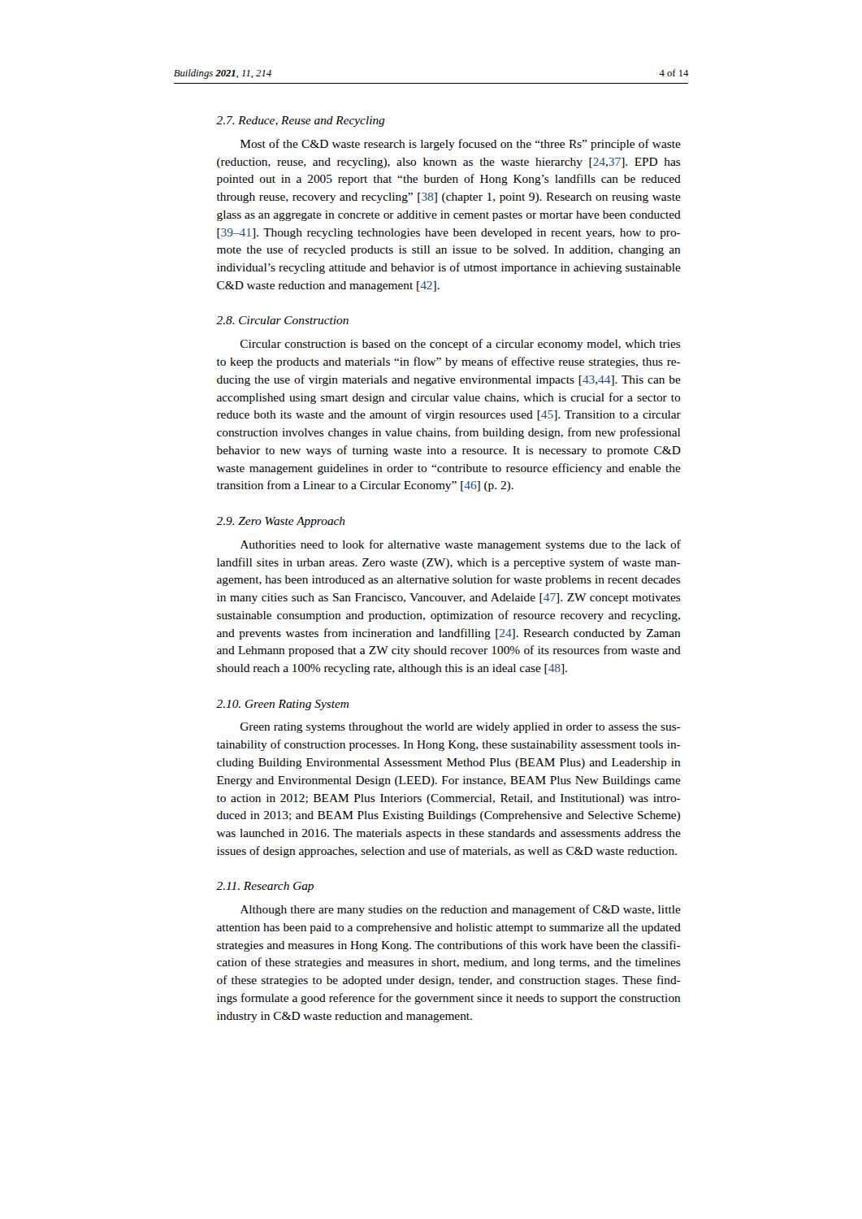Buildings 2021, 11, 214
4 of 14
2.7. Reduce, Reuse and Recycling
Most of the C&D waste research is largely focused on the “three Rs” principle of waste (reduction, reuse, and recycling), also known as the waste hierarchy [24,37]. EPD has pointed out in a 2005 report that “the burden of Hong Kong’s landfills can be reduced through reuse, recovery and recycling” [38] (chapter 1, point 9). Research on reusing waste glass as an aggregate in concrete or additive in cement pastes or mortar have been conducted [39–41]. Though recycling technologies have been developed in recent years, how to promote the use of recycled products is still an issue to be solved. In addition, changing an individual’s recycling attitude and behavior is of utmost importance in achieving sustainable C&D waste reduction and management [42].
2.8. Circular Construction
Circular construction is based on the concept of a circular economy model, which tries to keep the products and materials “in flow” by means of effective reuse strategies, thus reducing the use of virgin materials and negative environmental impacts [43,44]. This can be accomplished using smart design and circular value chains, which is crucial for a sector to reduce both its waste and the amount of virgin resources used [45]. Transition to a circular construction involves changes in value chains, from building design, from new professional behavior to new ways of turning waste into a resource. It is necessary to promote C&D waste management guidelines in order to “contribute to resource efficiency and enable the transition from a Linear to a Circular Economy” [46] (p. 2).
2.9. Zero Waste Approach
Authorities need to look for alternative waste management systems due to the lack of landfill sites in urban areas. Zero waste (ZW), which is a perceptive system of waste management, has been introduced as an alternative solution for waste problems in recent decades in many cities such as San Francisco, Vancouver, and Adelaide [47]. ZW concept motivates sustainable consumption and production, optimization of resource recovery and recycling, and prevents wastes from incineration and landfilling [24]. Research conducted by Zaman and Lehmann proposed that a ZW city should recover 100% of its resources from waste and should reach a 100% recycling rate, although this is an ideal case [48].
2.10. Green Rating System
Green rating systems throughout the world are widely applied in order to assess the sustainability of construction processes. In Hong Kong, these sustainability assessment tools including Building Environmental Assessment Method Plus (BEAM Plus) and Leadership in Energy and Environmental Design (LEED). For instance, BEAM Plus New Buildings came to action in 2012; BEAM Plus Interiors (Commercial, Retail, and Institutional) was introduced in 2013; and BEAM Plus Existing Buildings (Comprehensive and Selective Scheme) was launched in 2016. The materials aspects in these standards and assessments address the issues of design approaches, selection and use of materials, as well as C&D waste reduction.
2.11. Research Gap
Although there are many studies on the reduction and management of C&D waste, little attention has been paid to a comprehensive and holistic attempt to summarize all the updated strategies and measures in Hong Kong. The contributions of this work have been the classification of these strategies and measures in short, medium, and long terms, and the timelines of these strategies to be adopted under design, tender, and construction stages. These findings formulate a good reference for the government since it needs to support the construction industry in C&D waste reduction and management.